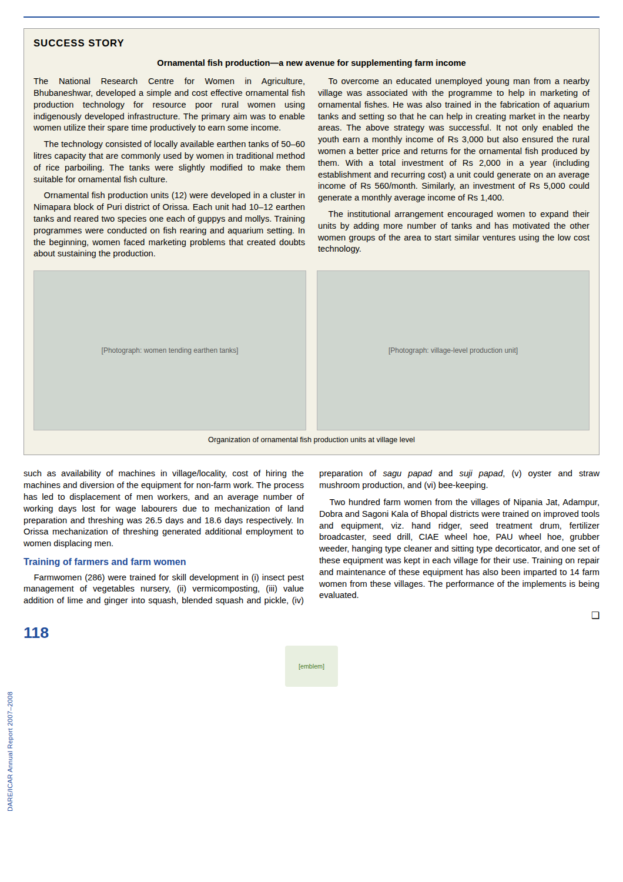SUCCESS STORY
Ornamental fish production—a new avenue for supplementing farm income
The National Research Centre for Women in Agriculture, Bhubaneshwar, developed a simple and cost effective ornamental fish production technology for resource poor rural women using indigenously developed infrastructure. The primary aim was to enable women utilize their spare time productively to earn some income.
The technology consisted of locally available earthen tanks of 50–60 litres capacity that are commonly used by women in traditional method of rice parboiling. The tanks were slightly modified to make them suitable for ornamental fish culture.
Ornamental fish production units (12) were developed in a cluster in Nimapara block of Puri district of Orissa. Each unit had 10–12 earthen tanks and reared two species one each of guppys and mollys. Training programmes were conducted on fish rearing and aquarium setting. In the beginning, women faced marketing problems that created doubts about sustaining the production.
To overcome an educated unemployed young man from a nearby village was associated with the programme to help in marketing of ornamental fishes. He was also trained in the fabrication of aquarium tanks and setting so that he can help in creating market in the nearby areas. The above strategy was successful. It not only enabled the youth earn a monthly income of Rs 3,000 but also ensured the rural women a better price and returns for the ornamental fish produced by them. With a total investment of Rs 2,000 in a year (including establishment and recurring cost) a unit could generate on an average income of Rs 560/month. Similarly, an investment of Rs 5,000 could generate a monthly average income of Rs 1,400.
The institutional arrangement encouraged women to expand their units by adding more number of tanks and has motivated the other women groups of the area to start similar ventures using the low cost technology.
[Photograph: women tending earthen tanks]
[Photograph: village-level production unit]
Organization of ornamental fish production units at village level
such as availability of machines in village/locality, cost of hiring the machines and diversion of the equipment for non-farm work. The process has led to displacement of men workers, and an average number of working days lost for wage labourers due to mechanization of land preparation and threshing was 26.5 days and 18.6 days respectively. In Orissa mechanization of threshing generated additional employment to women displacing men.
Training of farmers and farm women
Farmwomen (286) were trained for skill development in (i) insect pest management of vegetables nursery, (ii) vermicomposting, (iii) value addition of lime and ginger into squash, blended squash and pickle, (iv) preparation of sagu papad and suji papad, (v) oyster and straw mushroom production, and (vi) bee-keeping.
Two hundred farm women from the villages of Nipania Jat, Adampur, Dobra and Sagoni Kala of Bhopal districts were trained on improved tools and equipment, viz. hand ridger, seed treatment drum, fertilizer broadcaster, seed drill, CIAE wheel hoe, PAU wheel hoe, grubber weeder, hanging type cleaner and sitting type decorticator, and one set of these equipment was kept in each village for their use. Training on repair and maintenance of these equipment has also been imparted to 14 farm women from these villages. The performance of the implements is being evaluated.
❑
118
DARE/ICAR Annual Report 2007–2008
[emblem]